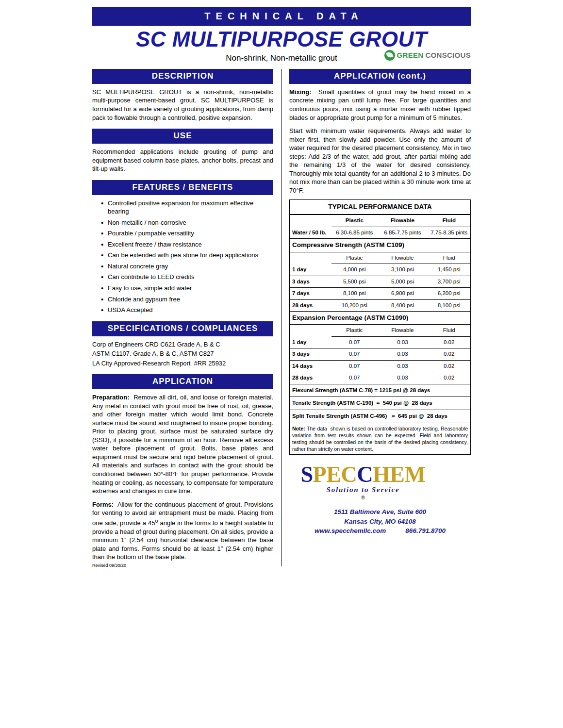TECHNICAL DATA
SC MULTIPURPOSE GROUT
Non-shrink, Non-metallic grout GREEN CONSCIOUS
DESCRIPTION
SC MULTIPURPOSE GROUT is a non-shrink, non-metallic multi-purpose cement-based grout. SC MULTIPURPOSE is formulated for a wide variety of grouting applications, from damp pack to flowable through a controlled, positive expansion.
USE
Recommended applications include grouting of pump and equipment based column base plates, anchor bolts, precast and tilt-up walls.
FEATURES / BENEFITS
Controlled positive expansion for maximum effective bearing
Non-metallic / non-corrosive
Pourable / pumpable versatility
Excellent freeze / thaw resistance
Can be extended with pea stone for deep applications
Natural concrete gray
Can contribute to LEED credits
Easy to use, simple add water
Chloride and gypsum free
USDA Accepted
SPECIFICATIONS / COMPLIANCES
Corp of Engineers CRD C621 Grade A, B & C
ASTM C1107. Grade A, B & C, ASTM C827
LA City Approved-Research Report #RR 25932
APPLICATION
Preparation: Remove all dirt, oil, and loose or foreign material. Any metal in contact with grout must be free of rust, oil, grease, and other foreign matter which would limit bond. Concrete surface must be sound and roughened to insure proper bonding. Prior to placing grout, surface must be saturated surface dry (SSD), if possible for a minimum of an hour. Remove all excess water before placement of grout. Bolts, base plates and equipment must be secure and rigid before placement of grout. All materials and surfaces in contact with the grout should be conditioned between 50°-80°F for proper performance. Provide heating or cooling, as necessary, to compensate for temperature extremes and changes in cure time.
Forms: Allow for the continuous placement of grout. Provisions for venting to avoid air entrapment must be made. Placing from one side, provide a 45o angle in the forms to a height suitable to provide a head of grout during placement. On all sides, provide a minimum 1” (2.54 cm) horizontal clearance between the base plate and forms. Forms should be at least 1” (2.54 cm) higher than the bottom of the base plate.
APPLICATION (cont.)
Mixing: Small quantities of grout may be hand mixed in a concrete mixing pan until lump free. For large quantities and continuous pours, mix using a mortar mixer with rubber tipped blades or appropriate grout pump for a minimum of 5 minutes.
Start with minimum water requirements. Always add water to mixer first, then slowly add powder. Use only the amount of water required for the desired placement consistency. Mix in two steps: Add 2/3 of the water, add grout, after partial mixing add the remaining 1/3 of the water for desired consistency. Thoroughly mix total quantity for an additional 2 to 3 minutes. Do not mix more than can be placed within a 30 minute work time at 70°F.
| TYPICAL PERFORMANCE DATA |
| --- |
| | Plastic | Flowable | Fluid |
| Water / 50 lb. | 6.30-6.85 pints | 6.85-7.75 pints | 7.75-8.35 pints |
| Compressive Strength (ASTM C109) |
| | Plastic | Flowable | Fluid |
| 1 day | 4,000 psi | 3,100 psi | 1,450 psi |
| 3 days | 5,500 psi | 5,000 psi | 3,700 psi |
| 7 days | 8,100 psi | 6,900 psi | 6,200 psi |
| 28 days | 10,200 psi | 8,400 psi | 8,100 psi |
| Expansion Percentage (ASTM C1090) |
| | Plastic | Flowable | Fluid |
| 1 day | 0.07 | 0.03 | 0.02 |
| 3 days | 0.07 | 0.03 | 0.02 |
| 14 days | 0.07 | 0.03 | 0.02 |
| 28 days | 0.07 | 0.03 | 0.02 |
| Flexural Strength (ASTM C-78) = 1215 psi @ 28 days |
| Tensile Strength (ASTM C-190) = 540 psi @ 28 days |
| Split Tensile Strength (ASTM C-496) = 645 psi @ 28 days |
| Note: The data shown is based on controlled laboratory testing. Reasonable variation from test results shown can be expected. Field and laboratory testing should be controlled on the basis of the desired placing consistency, rather than strictly on water content. |
SPECCHEM
Solution to Service
®
1511 Baltimore Ave, Suite 600
Kansas City, MO 64108
www.specchemllc.com 866.791.8700
Revised 09/30/20